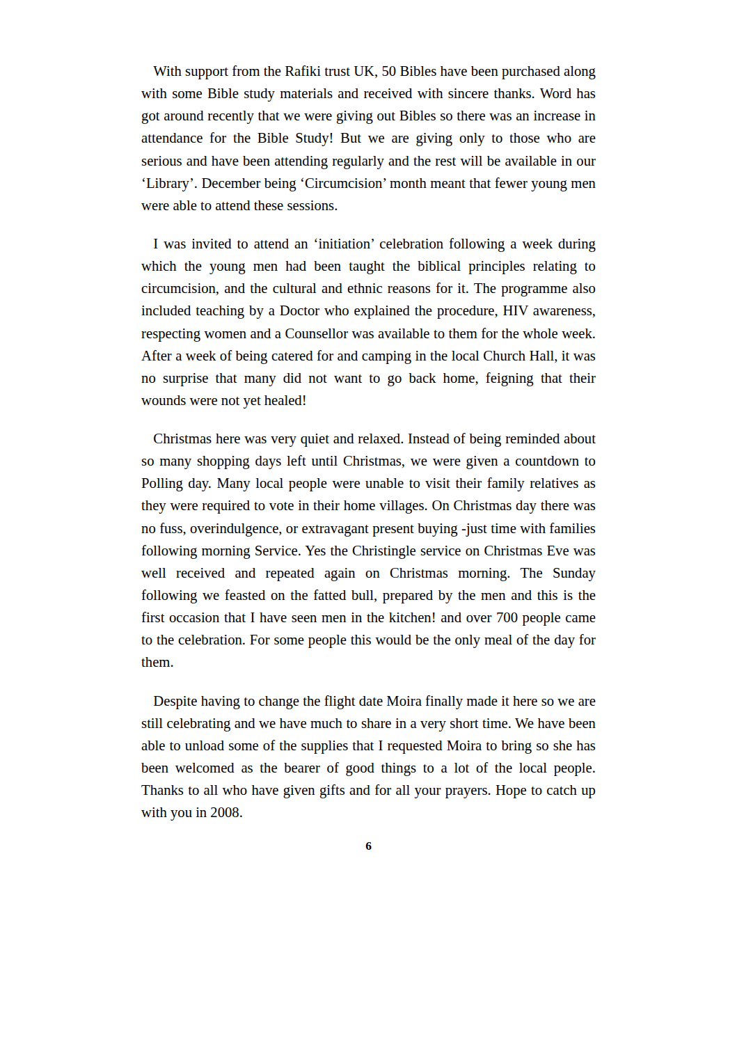With support from the Rafiki trust UK, 50 Bibles have been purchased along with some Bible study materials and received with sincere thanks. Word has got around recently that we were giving out Bibles so there was an increase in attendance for the Bible Study! But we are giving only to those who are serious and have been attending regularly and the rest will be available in our ‘Library’. December being ‘Circumcision’ month meant that fewer young men were able to attend these sessions.
I was invited to attend an ‘initiation’ celebration following a week during which the young men had been taught the biblical principles relating to circumcision, and the cultural and ethnic reasons for it. The programme also included teaching by a Doctor who explained the procedure, HIV awareness, respecting women and a Counsellor was available to them for the whole week. After a week of being catered for and camping in the local Church Hall, it was no surprise that many did not want to go back home, feigning that their wounds were not yet healed!
Christmas here was very quiet and relaxed. Instead of being reminded about so many shopping days left until Christmas, we were given a countdown to Polling day. Many local people were unable to visit their family relatives as they were required to vote in their home villages. On Christmas day there was no fuss, overindulgence, or extravagant present buying -just time with families following morning Service. Yes the Christingle service on Christmas Eve was well received and repeated again on Christmas morning. The Sunday following we feasted on the fatted bull, prepared by the men and this is the first occasion that I have seen men in the kitchen! and over 700 people came to the celebration. For some people this would be the only meal of the day for them.
Despite having to change the flight date Moira finally made it here so we are still celebrating and we have much to share in a very short time. We have been able to unload some of the supplies that I requested Moira to bring so she has been welcomed as the bearer of good things to a lot of the local people. Thanks to all who have given gifts and for all your prayers. Hope to catch up with you in 2008.
6